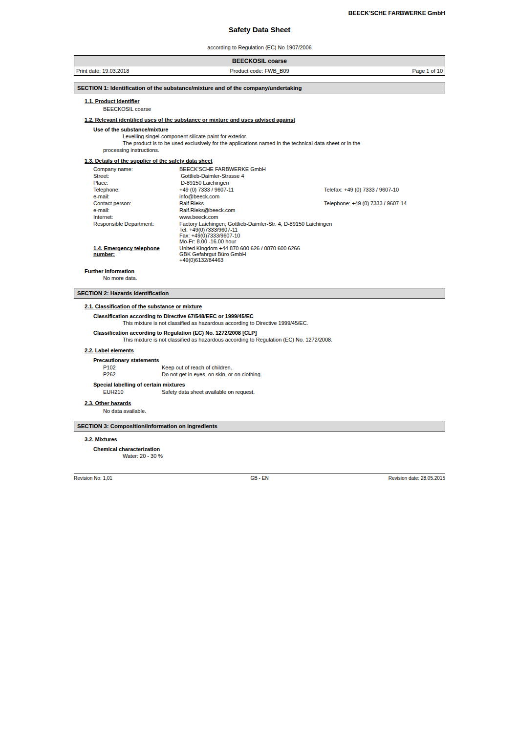BEECK'SCHE FARBWERKE GmbH
Safety Data Sheet
according to Regulation (EC) No 1907/2006
BEECKOSIL coarse
Print date: 19.03.2018 Product code: FWB_B09 Page 1 of 10
SECTION 1: Identification of the substance/mixture and of the company/undertaking
1.1. Product identifier
BEECKOSIL coarse
1.2. Relevant identified uses of the substance or mixture and uses advised against
Use of the substance/mixture
Levelling singel-component silicate paint for exterior.
The product is to be used exclusively for the applications named in the technical data sheet or in the
processing instructions.
1.3. Details of the supplier of the safety data sheet
| Company name: | BEECK'SCHE FARBWERKE GmbH | |
| Street: | Gottlieb-Daimler-Strasse 4 | |
| Place: | D-89150 Laichingen | |
| Telephone: | +49 (0) 7333 / 9607-11 | Telefax: +49 (0) 7333 / 9607-10 |
| e-mail: | info@beeck.com | |
| Contact person: | Ralf Rieks | Telephone: +49 (0) 7333 / 9607-14 |
| e-mail: | Ralf.Rieks@beeck.com | |
| Internet: | www.beeck.com | |
| Responsible Department: | Factory Laichingen, Gottlieb-Daimler-Str. 4, D-89150 Laichingen Tel. +49(0)7333/9607-11 Fax: +49(0)7333/9607-10 Mo-Fr: 8.00 -16.00 hour |
| 1.4. Emergency telephone number: | United Kingdom +44 870 600 626 / 0870 600 6266 GBK Gefahrgut Büro GmbH +49(0)6132/84463 |
Further Information
No more data.
SECTION 2: Hazards identification
2.1. Classification of the substance or mixture
Classification according to Directive 67/548/EEC or 1999/45/EC
This mixture is not classified as hazardous according to Directive 1999/45/EC.
Classification according to Regulation (EC) No. 1272/2008 [CLP]
This mixture is not classified as hazardous according to Regulation (EC) No. 1272/2008.
2.2. Label elements
Precautionary statements
| P102 | Keep out of reach of children. |
| P262 | Do not get in eyes, on skin, or on clothing. |
Special labelling of certain mixtures
| EUH210 | Safety data sheet available on request. |
2.3. Other hazards
No data available.
SECTION 3: Composition/information on ingredients
3.2. Mixtures
Chemical characterization
Water: 20 - 30 %
Revision No: 1,01 GB - EN Revision date: 28.05.2015